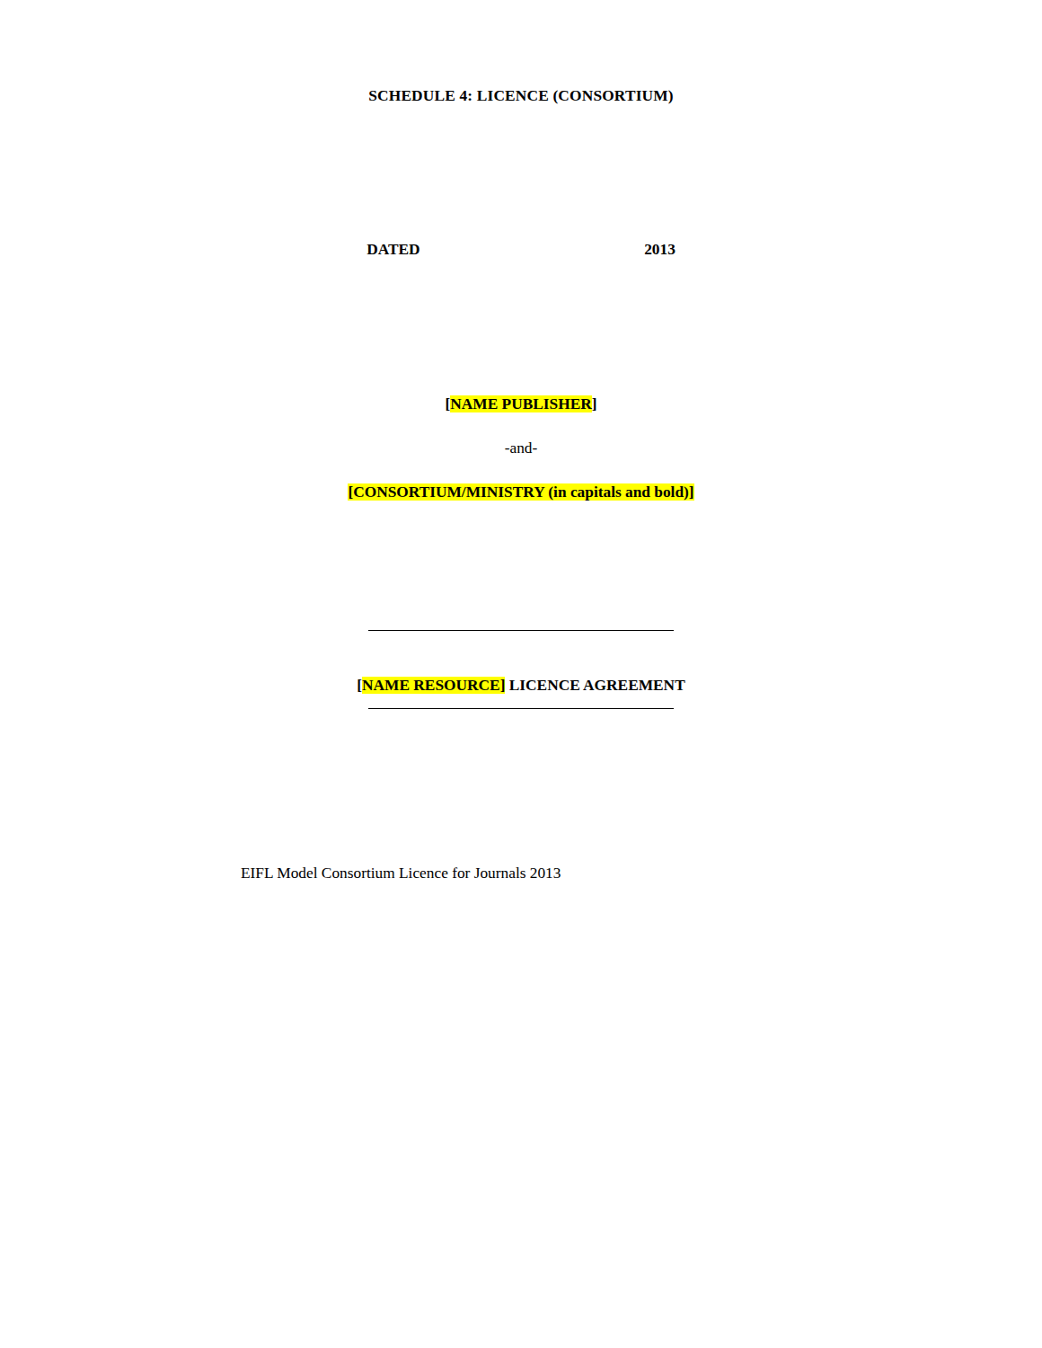SCHEDULE 4: LICENCE (CONSORTIUM)
DATED 2013
[NAME PUBLISHER]
-and-
[CONSORTIUM/MINISTRY (in capitals and bold)]
[NAME RESOURCE] LICENCE AGREEMENT
EIFL Model Consortium Licence for Journals 2013